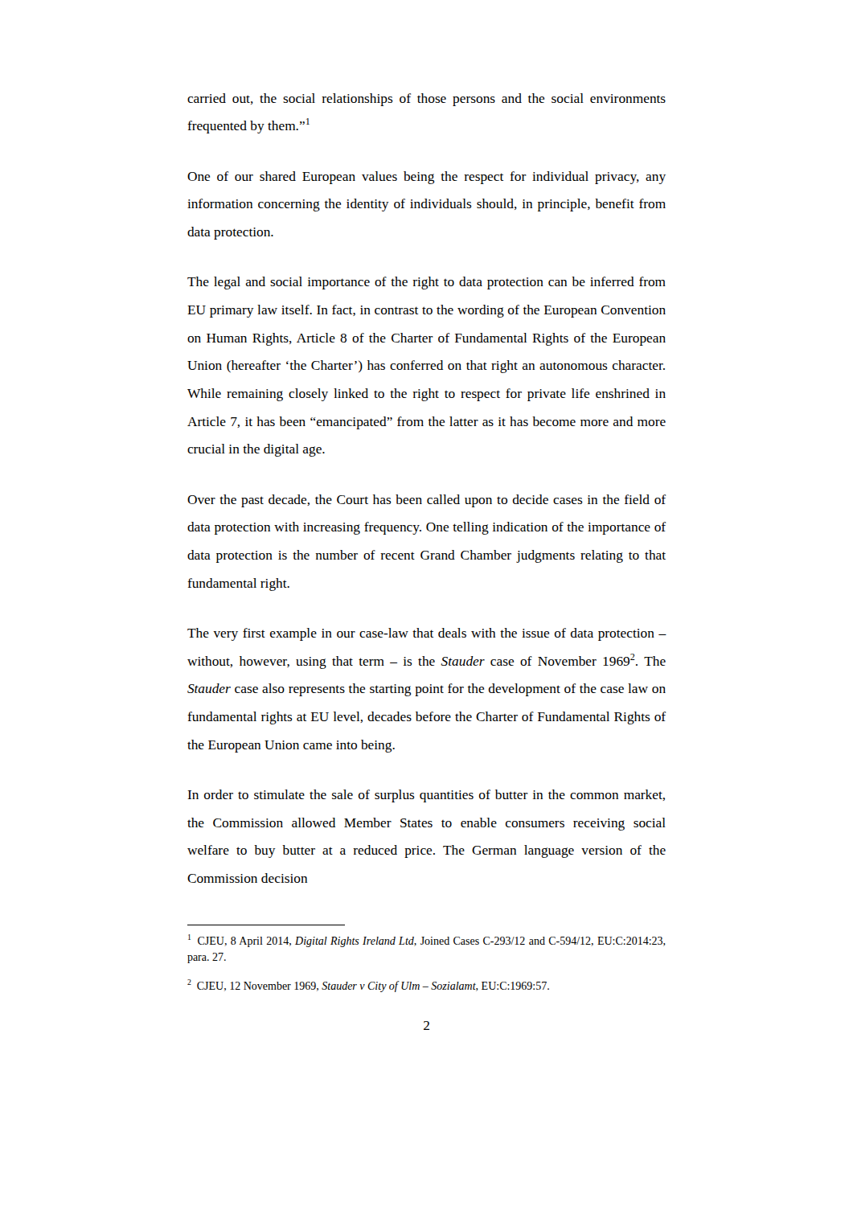carried out, the social relationships of those persons and the social environments frequented by them.”1
One of our shared European values being the respect for individual privacy, any information concerning the identity of individuals should, in principle, benefit from data protection.
The legal and social importance of the right to data protection can be inferred from EU primary law itself. In fact, in contrast to the wording of the European Convention on Human Rights, Article 8 of the Charter of Fundamental Rights of the European Union (hereafter ‘the Charter’) has conferred on that right an autonomous character. While remaining closely linked to the right to respect for private life enshrined in Article 7, it has been “emancipated” from the latter as it has become more and more crucial in the digital age.
Over the past decade, the Court has been called upon to decide cases in the field of data protection with increasing frequency. One telling indication of the importance of data protection is the number of recent Grand Chamber judgments relating to that fundamental right.
The very first example in our case-law that deals with the issue of data protection – without, however, using that term – is the Stauder case of November 19692. The Stauder case also represents the starting point for the development of the case law on fundamental rights at EU level, decades before the Charter of Fundamental Rights of the European Union came into being.
In order to stimulate the sale of surplus quantities of butter in the common market, the Commission allowed Member States to enable consumers receiving social welfare to buy butter at a reduced price. The German language version of the Commission decision
1 CJEU, 8 April 2014, Digital Rights Ireland Ltd, Joined Cases C-293/12 and C-594/12, EU:C:2014:23, para. 27.
2 CJEU, 12 November 1969, Stauder v City of Ulm – Sozialamt, EU:C:1969:57.
2